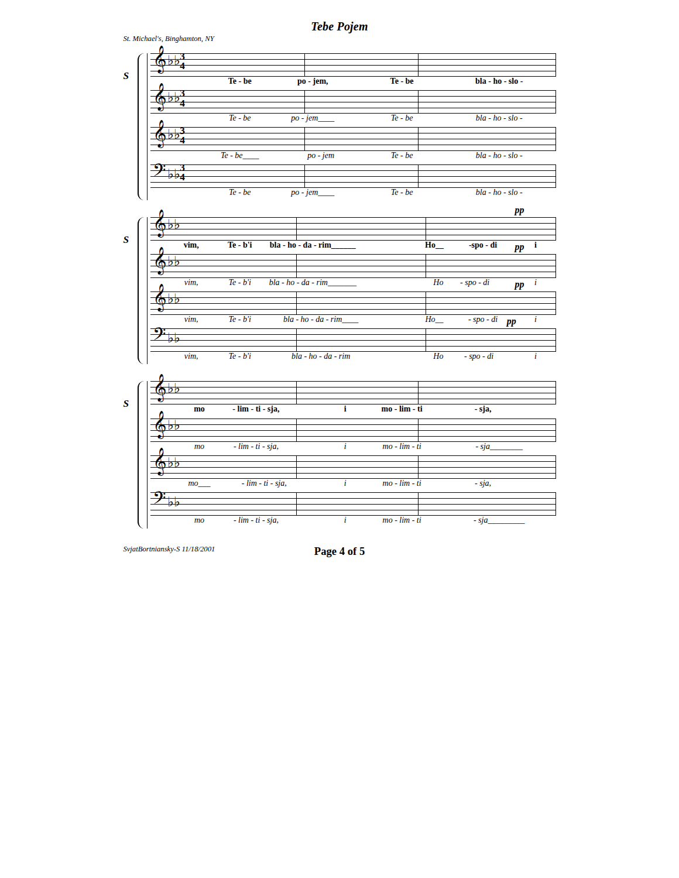Tebe Pojem
St. Michael's, Binghamton, NY
S
𝄞 ♭♭ 34
Te - be po - jem, Te - be bla - ho - slo -
𝄞 ♭♭ 34
Te - be po - jem____ Te - be bla - ho - slo -
𝄞 ♭♭ 34
Te - be____ po - jem Te - be bla - ho - slo -
𝄢 ♭♭ 34
Te - be po - jem____ Te - be bla - ho - slo -
S
𝄞 ♭♭ pp
vim, Te - b'i bla - ho - da - rim______ Ho__ -spo - di i
𝄞 ♭♭ pp
vim, Te - b'i bla - ho - da - rim_______ Ho - spo - di i
𝄞 ♭♭ pp
vim, Te - b'i bla - ho - da - rim____ Ho__ - spo - di i
𝄢 ♭♭ pp
vim, Te - b'i bla - ho - da - rim Ho - spo - di i
S
𝄞 ♭♭
mo - lim - ti - sja, i mo - lim - ti - sja,
𝄞 ♭♭
mo - lim - ti - sja, i mo - lim - ti - sja________
𝄞 ♭♭
mo___ - lim - ti - sja, i mo - lim - ti - sja,
𝄢 ♭♭
mo - lim - ti - sja, i mo - lim - ti - sja_________
SvjatBortniansky-S 11/18/2001
Page 4 of 5